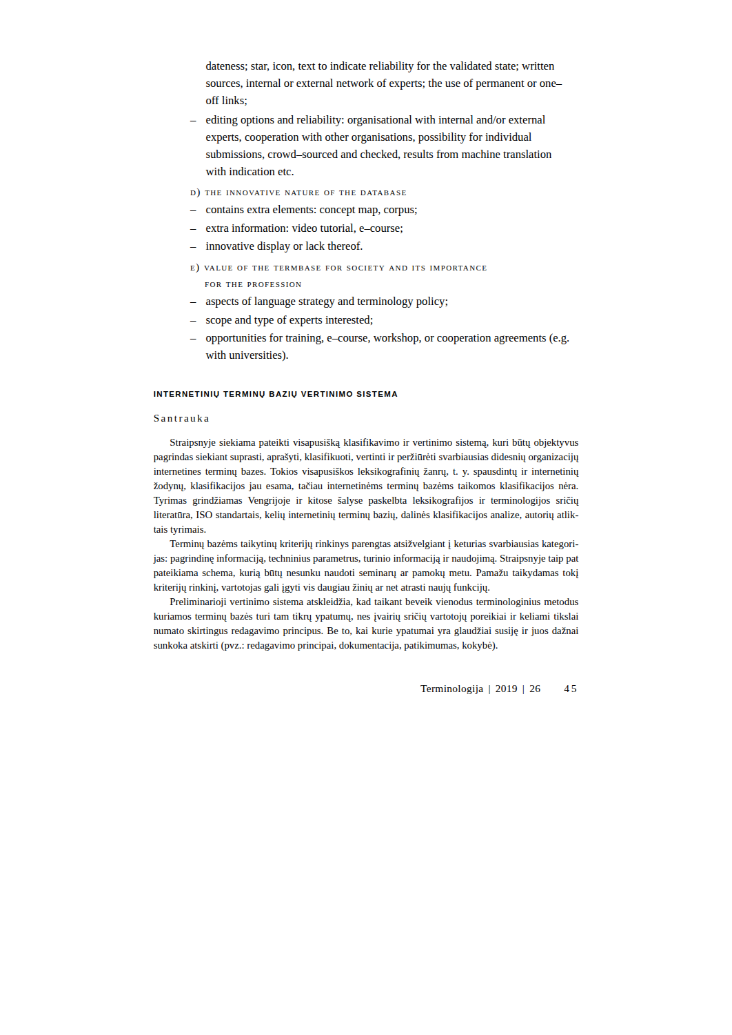dateness; star, icon, text to indicate reliability for the validated state; written sources, internal or external network of experts; the use of permanent or one–off links;
editing options and reliability: organisational with internal and/or external experts, cooperation with other organisations, possibility for individual submissions, crowd–sourced and checked, results from machine translation with indication etc.
d) the innovative nature of the database
contains extra elements: concept map, corpus;
extra information: video tutorial, e–course;
innovative display or lack thereof.
e) value of the termbase for society and its importance
for the profession
aspects of language strategy and terminology policy;
scope and type of experts interested;
opportunities for training, e–course, workshop, or cooperation agreements (e.g. with universities).
Internetinių terminų bazių vertinimo sistema
Santrauka
Straipsnyje siekiama pateikti visapusišką klasifikavimo ir vertinimo sistemą, kuri būtų objektyvus pagrindas siekiant suprasti, aprašyti, klasifikuoti, vertinti ir peržiūrėti svarbiausias didesnių organizacijų internetines terminų bazes. Tokios visapusiškos leksikografinių žanrų, t. y. spausdintų ir internetinių žodynų, klasifikacijos jau esama, tačiau internetinėms terminų bazėms taikomos klasifikacijos nėra. Tyrimas grindžiamas Vengrijoje ir kitose šalyse paskelbta leksikografijos ir terminologijos sričių literatūra, ISO standartais, kelių internetinių terminų bazių, dalinės klasifikacijos analize, autorių atliktais tyrimais.
Terminų bazėms taikytinų kriterijų rinkinys parengtas atsižvelgiant į keturias svarbiausias kategorijas: pagrindinę informaciją, techninius parametrus, turinio informaciją ir naudojimą. Straipsnyje taip pat pateikiama schema, kurią būtų nesunku naudoti seminarų ar pamokų metu. Pamažu taikydamas tokį kriterijų rinkinį, vartotojas gali įgyti vis daugiau žinių ar net atrasti naujų funkcijų.
Preliminarioji vertinimo sistema atskleidžia, kad taikant beveik vienodus terminologinius metodus kuriamos terminų bazės turi tam tikrų ypatumų, nes įvairių sričių vartotojų poreikiai ir keliami tikslai numato skirtingus redagavimo principus. Be to, kai kurie ypatumai yra glaudžiai susiję ir juos dažnai sunkoka atskirti (pvz.: redagavimo principai, dokumentacija, patikimumas, kokybė).
Terminologija|2019|2645